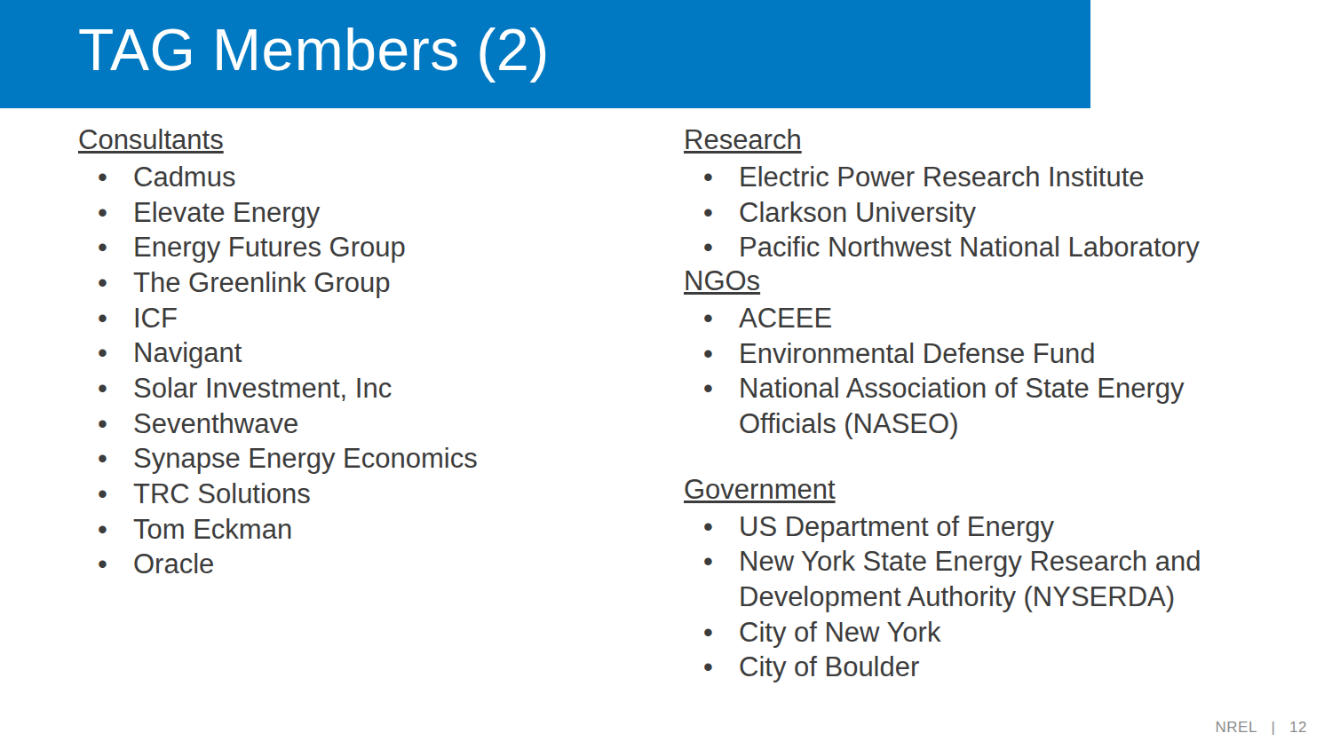TAG Members (2)
Consultants
Cadmus
Elevate Energy
Energy Futures Group
The Greenlink Group
ICF
Navigant
Solar Investment, Inc
Seventhwave
Synapse Energy Economics
TRC Solutions
Tom Eckman
Oracle
Research
Electric Power Research Institute
Clarkson University
Pacific Northwest National Laboratory
NGOs
ACEEE
Environmental Defense Fund
National Association of State Energy Officials (NASEO)
Government
US Department of Energy
New York State Energy Research and Development Authority (NYSERDA)
City of New York
City of Boulder
NREL | 12